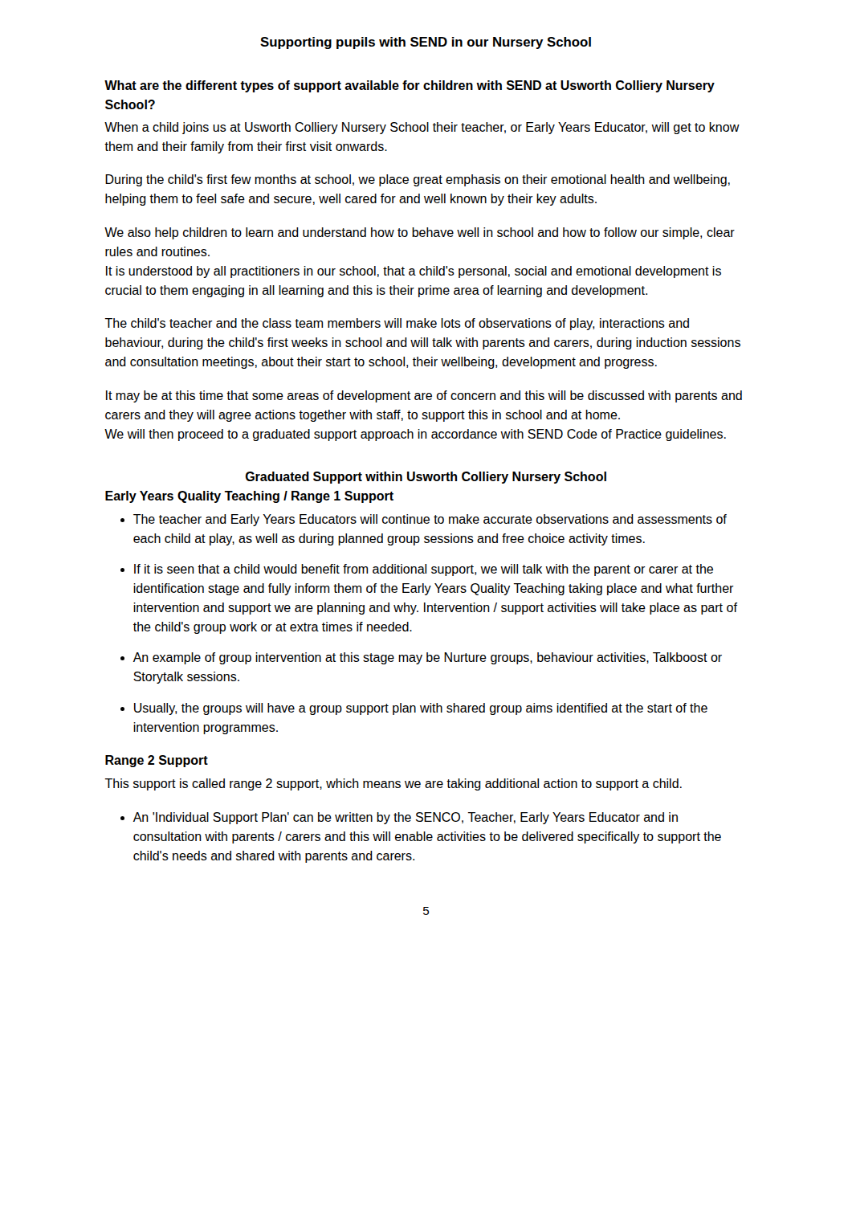Supporting pupils with SEND in our Nursery School
What are the different types of support available for children with SEND at Usworth Colliery Nursery School?
When a child joins us at Usworth Colliery Nursery School their teacher, or Early Years Educator, will get to know them and their family from their first visit onwards.
During the child's first few months at school, we place great emphasis on their emotional health and wellbeing, helping them to feel safe and secure, well cared for and well known by their key adults.
We also help children to learn and understand how to behave well in school and how to follow our simple, clear rules and routines.
It is understood by all practitioners in our school, that a child's personal, social and emotional development is crucial to them engaging in all learning and this is their prime area of learning and development.
The child's teacher and the class team members will make lots of observations of play, interactions and behaviour, during the child's first weeks in school and will talk with parents and carers, during induction sessions and consultation meetings, about their start to school, their wellbeing, development and progress.
It may be at this time that some areas of development are of concern and this will be discussed with parents and carers and they will agree actions together with staff, to support this in school and at home.
We will then proceed to a graduated support approach in accordance with SEND Code of Practice guidelines.
Graduated Support within Usworth Colliery Nursery School
Early Years Quality Teaching / Range 1 Support
The teacher and Early Years Educators will continue to make accurate observations and assessments of each child at play, as well as during planned group sessions and free choice activity times.
If it is seen that a child would benefit from additional support, we will talk with the parent or carer at the identification stage and fully inform them of the Early Years Quality Teaching taking place and what further intervention and support we are planning and why. Intervention / support activities will take place as part of the child's group work or at extra times if needed.
An example of group intervention at this stage may be Nurture groups, behaviour activities, Talkboost or Storytalk sessions.
Usually, the groups will have a group support plan with shared group aims identified at the start of the intervention programmes.
Range 2 Support
This support is called range 2 support, which means we are taking additional action to support a child.
An 'Individual Support Plan' can be written by the SENCO, Teacher, Early Years Educator and in consultation with parents / carers and this will enable activities to be delivered specifically to support the child's needs and shared with parents and carers.
5